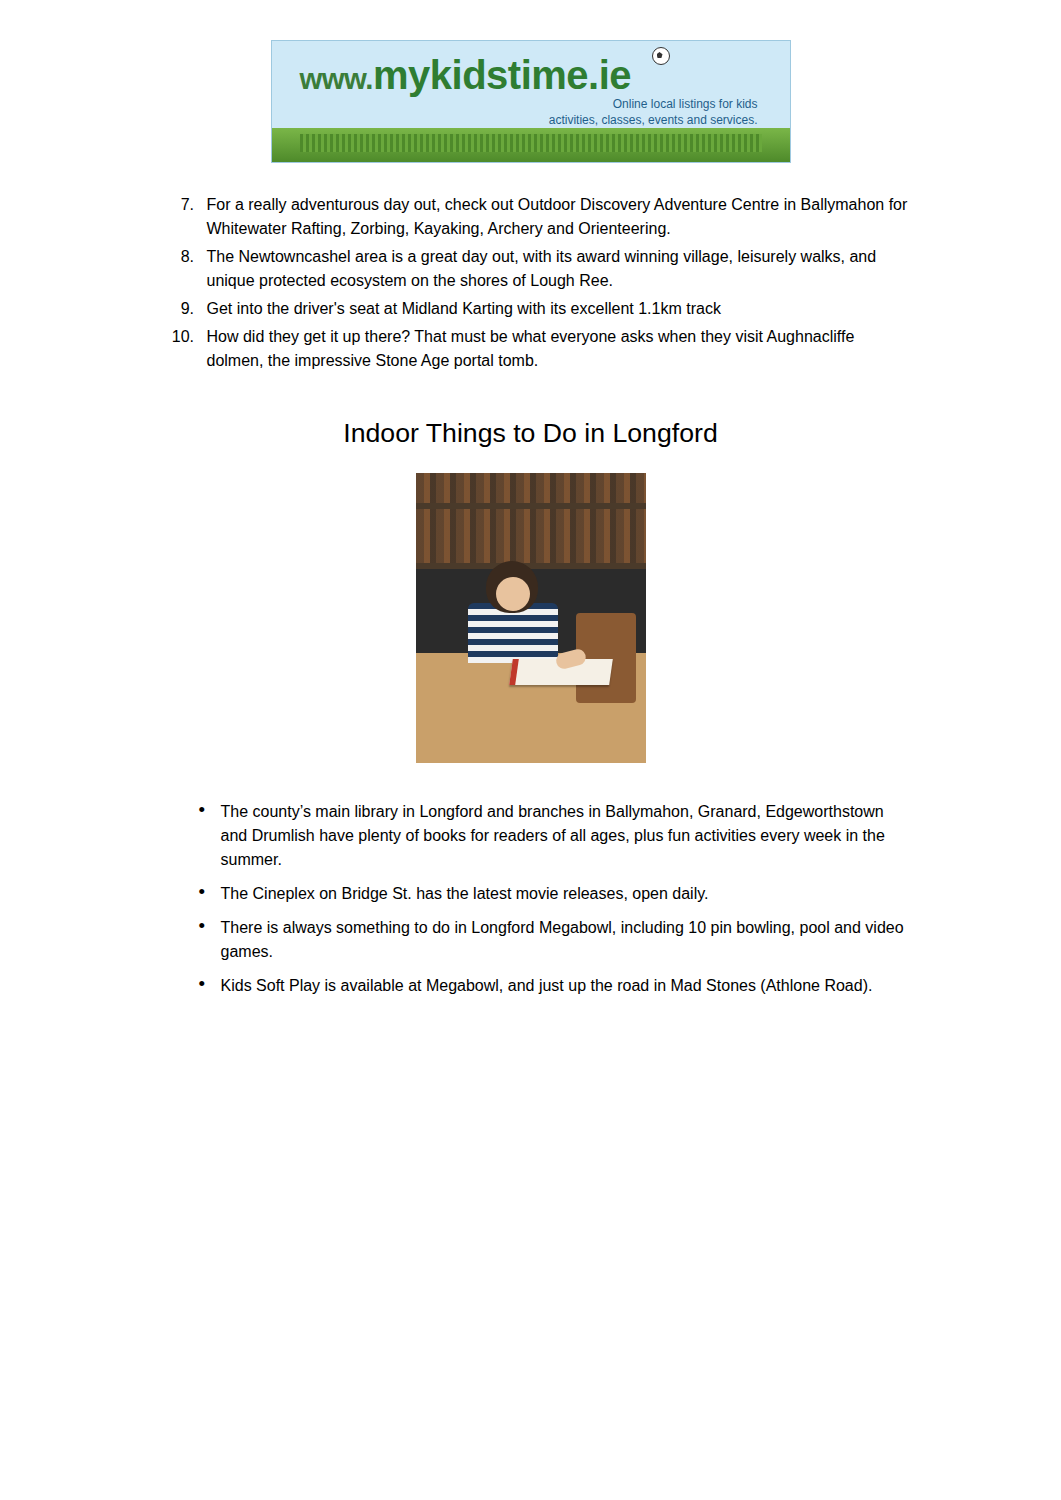www. mykids time.ie
Online local listings for kids
activities, classes, events and services.
For a really adventurous day out, check out Outdoor Discovery Adventure Centre in Ballymahon for Whitewater Rafting, Zorbing, Kayaking, Archery and Orienteering.
The Newtowncashel area is a great day out, with its award winning village, leisurely walks, and unique protected ecosystem on the shores of Lough Ree.
Get into the driver's seat at Midland Karting with its excellent 1.1km track
How did they get it up there? That must be what everyone asks when they visit Aughnacliffe dolmen, the impressive Stone Age portal tomb.
Indoor Things to Do in Longford
The county’s main library in Longford and branches in Ballymahon, Granard, Edgeworthstown and Drumlish have plenty of books for readers of all ages, plus fun activities every week in the summer.
The Cineplex on Bridge St. has the latest movie releases, open daily.
There is always something to do in Longford Megabowl, including 10 pin bowling, pool and video games.
Kids Soft Play is available at Megabowl, and just up the road in Mad Stones (Athlone Road).